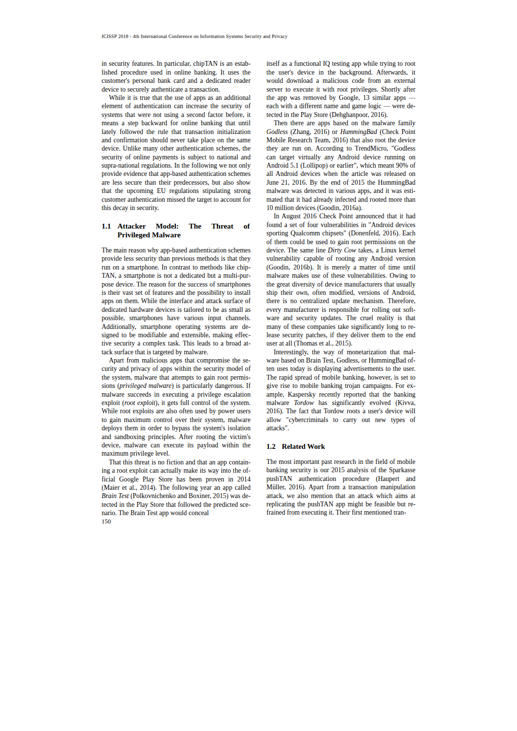ICISSP 2018 - 4th International Conference on Information Systems Security and Privacy
in security features. In particular, chipTAN is an established procedure used in online banking. It uses the customer's personal bank card and a dedicated reader device to securely authenticate a transaction.
While it is true that the use of apps as an additional element of authentication can increase the security of systems that were not using a second factor before, it means a step backward for online banking that until lately followed the rule that transaction initialization and confirmation should never take place on the same device. Unlike many other authentication schemes, the security of online payments is subject to national and supra-national regulations. In the following we not only provide evidence that app-based authentication schemes are less secure than their predecessors, but also show that the upcoming EU regulations stipulating strong customer authentication missed the target to account for this decay in security.
1.1 Attacker Model: The Threat of Privileged Malware
The main reason why app-based authentication schemes provide less security than previous methods is that they run on a smartphone. In contrast to methods like chipTAN, a smartphone is not a dedicated but a multi-purpose device. The reason for the success of smartphones is their vast set of features and the possibility to install apps on them. While the interface and attack surface of dedicated hardware devices is tailored to be as small as possible, smartphones have various input channels. Additionally, smartphone operating systems are designed to be modifiable and extensible, making effective security a complex task. This leads to a broad attack surface that is targeted by malware.
Apart from malicious apps that compromise the security and privacy of apps within the security model of the system, malware that attempts to gain root permissions (privileged malware) is particularly dangerous. If malware succeeds in executing a privilege escalation exploit (root exploit), it gets full control of the system. While root exploits are also often used by power users to gain maximum control over their system, malware deploys them in order to bypass the system's isolation and sandboxing principles. After rooting the victim's device, malware can execute its payload within the maximum privilege level.
That this threat is no fiction and that an app containing a root exploit can actually make its way into the official Google Play Store has been proven in 2014 (Maier et al., 2014). The following year an app called Brain Test (Polkovnichenko and Boxiner, 2015) was detected in the Play Store that followed the predicted scenario. The Brain Test app would conceal
itself as a functional IQ testing app while trying to root the user's device in the background. Afterwards, it would download a malicious code from an external server to execute it with root privileges. Shortly after the app was removed by Google, 13 similar apps — each with a different name and game logic — were detected in the Play Store (Dehghanpoor, 2016).
Then there are apps based on the malware family Godless (Zhang, 2016) or HummingBad (Check Point Mobile Research Team, 2016) that also root the device they are run on. According to TrendMicro, "Godless can target virtually any Android device running on Android 5.1 (Lollipop) or earlier", which meant 90% of all Android devices when the article was released on June 21, 2016. By the end of 2015 the HummingBad malware was detected in various apps, and it was estimated that it had already infected and rooted more than 10 million devices (Goodin, 2016a).
In August 2016 Check Point announced that it had found a set of four vulnerabilities in "Android devices sporting Qualcomm chipsets" (Donenfeld, 2016). Each of them could be used to gain root permissions on the device. The same line Dirty Cow takes, a Linux kernel vulnerability capable of rooting any Android version (Goodin, 2016b). It is merely a matter of time until malware makes use of these vulnerabilities. Owing to the great diversity of device manufacturers that usually ship their own, often modified, versions of Android, there is no centralized update mechanism. Therefore, every manufacturer is responsible for rolling out software and security updates. The cruel reality is that many of these companies take significantly long to release security patches, if they deliver them to the end user at all (Thomas et al., 2015).
Interestingly, the way of monetarization that malware based on Brain Test, Godless, or HummingBad often uses today is displaying advertisements to the user. The rapid spread of mobile banking, however, is set to give rise to mobile banking trojan campaigns. For example, Kaspersky recently reported that the banking malware Tordow has significantly evolved (Kivva, 2016). The fact that Tordow roots a user's device will allow "cybercriminals to carry out new types of attacks".
1.2 Related Work
The most important past research in the field of mobile banking security is our 2015 analysis of the Sparkasse pushTAN authentication procedure (Haupert and Müller, 2016). Apart from a transaction manipulation attack, we also mention that an attack which aims at replicating the pushTAN app might be feasible but refrained from executing it. Their first mentioned tran-
150